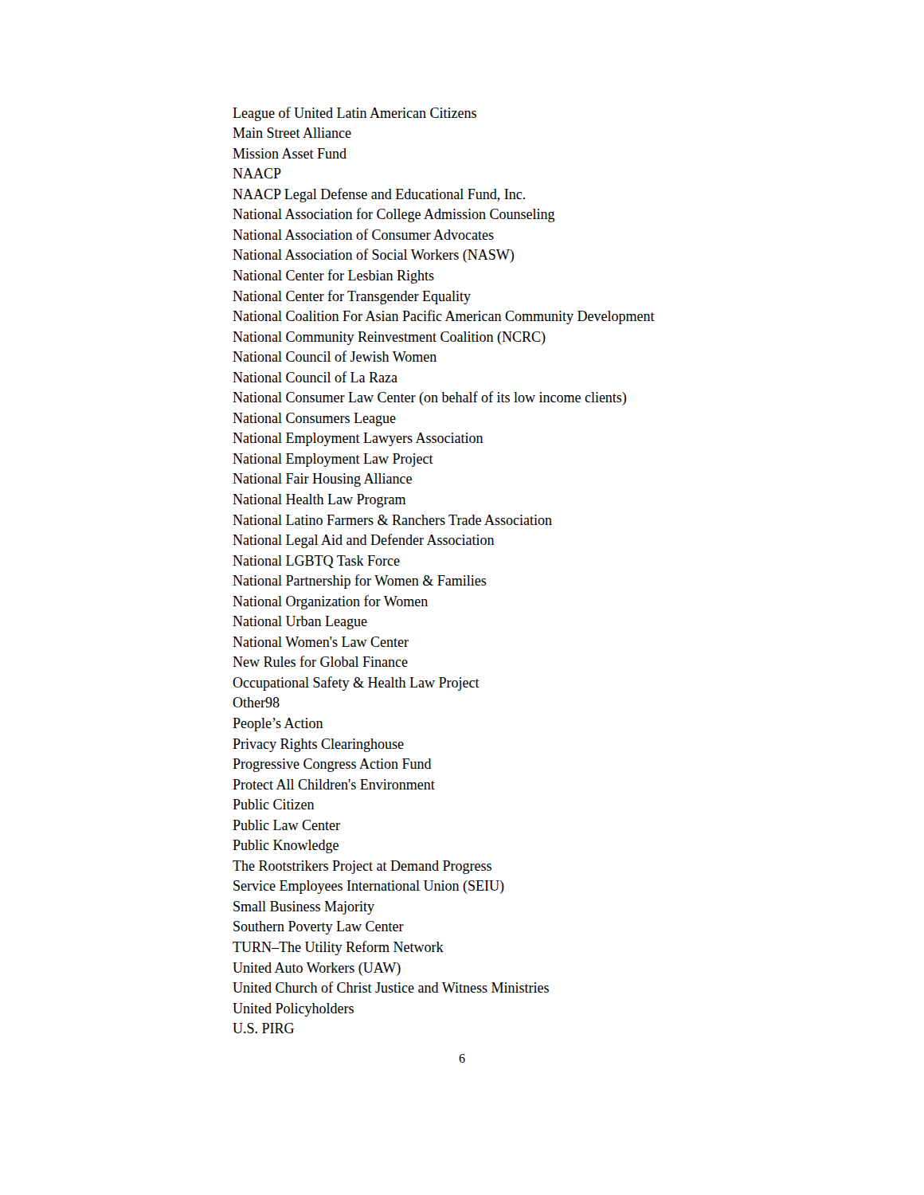League of United Latin American Citizens
Main Street Alliance
Mission Asset Fund
NAACP
NAACP Legal Defense and Educational Fund, Inc.
National Association for College Admission Counseling
National Association of Consumer Advocates
National Association of Social Workers (NASW)
National Center for Lesbian Rights
National Center for Transgender Equality
National Coalition For Asian Pacific American Community Development
National Community Reinvestment Coalition (NCRC)
National Council of Jewish Women
National Council of La Raza
National Consumer Law Center (on behalf of its low income clients)
National Consumers League
National Employment Lawyers Association
National Employment Law Project
National Fair Housing Alliance
National Health Law Program
National Latino Farmers & Ranchers Trade Association
National Legal Aid and Defender Association
National LGBTQ Task Force
National Partnership for Women & Families
National Organization for Women
National Urban League
National Women's Law Center
New Rules for Global Finance
Occupational Safety & Health Law Project
Other98
People’s Action
Privacy Rights Clearinghouse
Progressive Congress Action Fund
Protect All Children's Environment
Public Citizen
Public Law Center
Public Knowledge
The Rootstrikers Project at Demand Progress
Service Employees International Union (SEIU)
Small Business Majority
Southern Poverty Law Center
TURN–The Utility Reform Network
United Auto Workers (UAW)
United Church of Christ Justice and Witness Ministries
United Policyholders
U.S. PIRG
6